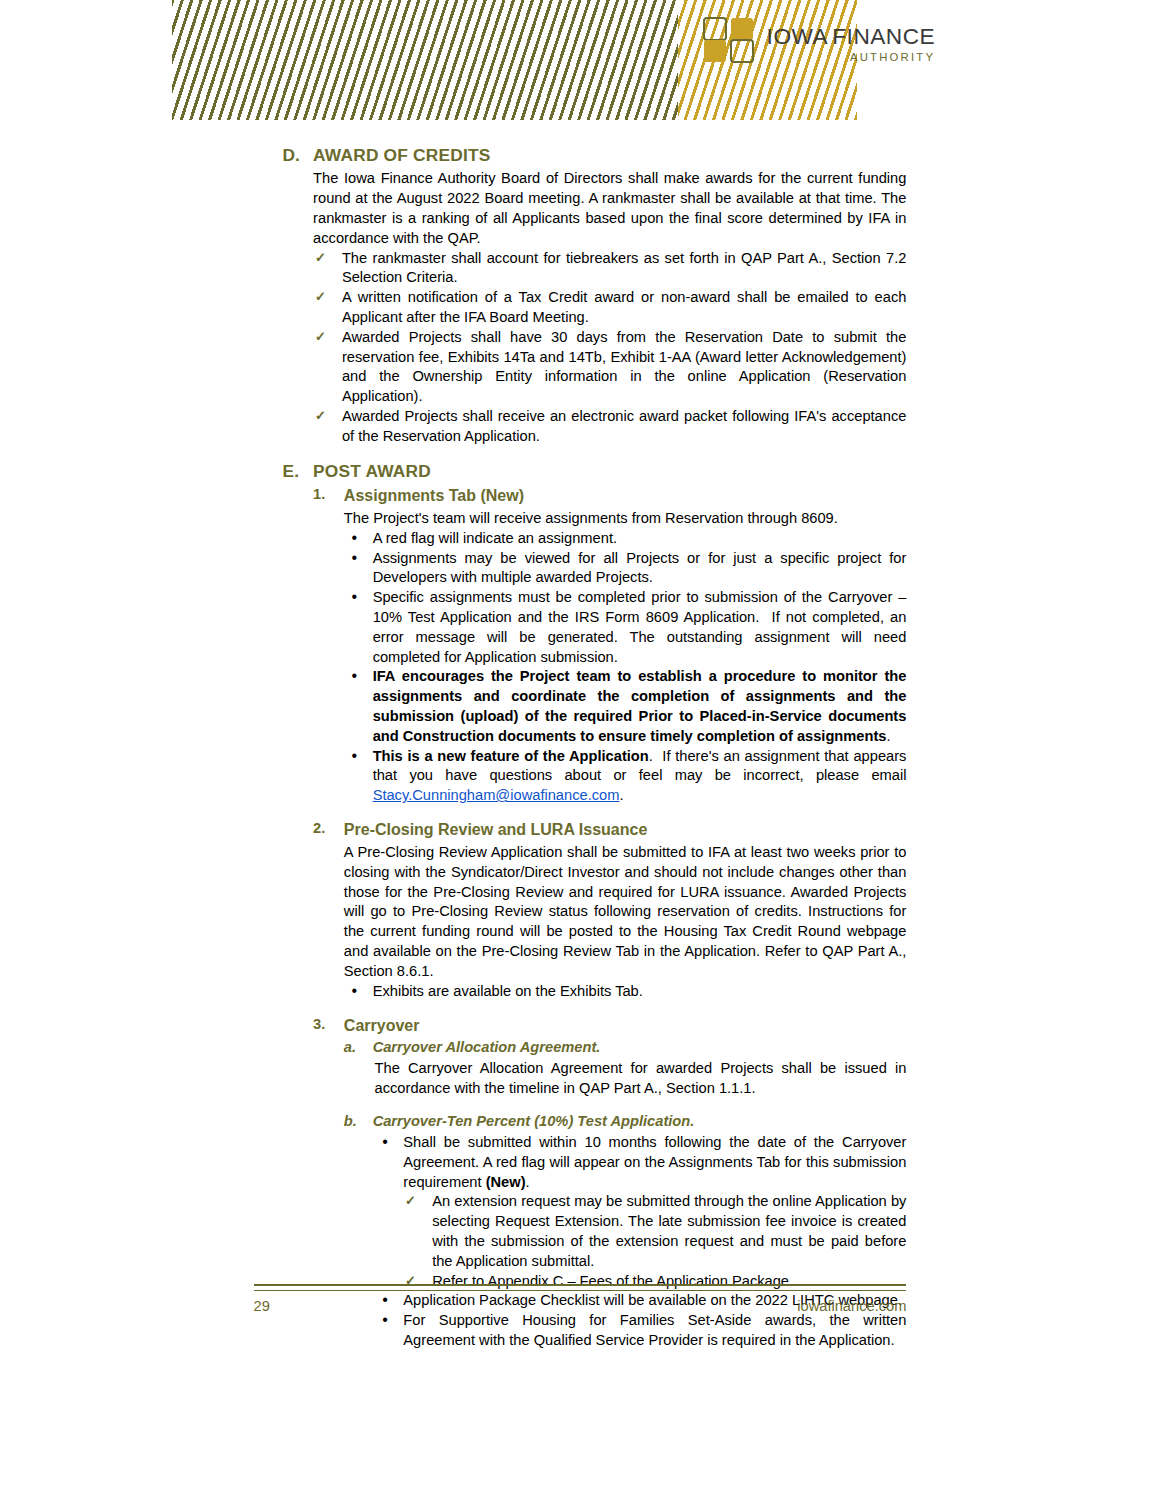IOWA FINANCE AUTHORITY
D. AWARD OF CREDITS
The Iowa Finance Authority Board of Directors shall make awards for the current funding round at the August 2022 Board meeting. A rankmaster shall be available at that time. The rankmaster is a ranking of all Applicants based upon the final score determined by IFA in accordance with the QAP.
The rankmaster shall account for tiebreakers as set forth in QAP Part A., Section 7.2 Selection Criteria.
A written notification of a Tax Credit award or non-award shall be emailed to each Applicant after the IFA Board Meeting.
Awarded Projects shall have 30 days from the Reservation Date to submit the reservation fee, Exhibits 14Ta and 14Tb, Exhibit 1-AA (Award letter Acknowledgement) and the Ownership Entity information in the online Application (Reservation Application).
Awarded Projects shall receive an electronic award packet following IFA's acceptance of the Reservation Application.
E. POST AWARD
1.
Assignments Tab (New)
The Project's team will receive assignments from Reservation through 8609.
A red flag will indicate an assignment.
Assignments may be viewed for all Projects or for just a specific project for Developers with multiple awarded Projects.
Specific assignments must be completed prior to submission of the Carryover – 10% Test Application and the IRS Form 8609 Application. If not completed, an error message will be generated. The outstanding assignment will need completed for Application submission.
IFA encourages the Project team to establish a procedure to monitor the assignments and coordinate the completion of assignments and the submission (upload) of the required Prior to Placed-in-Service documents and Construction documents to ensure timely completion of assignments.
This is a new feature of the Application. If there's an assignment that appears that you have questions about or feel may be incorrect, please email Stacy.Cunningham@iowafinance.com.
2.
Pre-Closing Review and LURA Issuance
A Pre-Closing Review Application shall be submitted to IFA at least two weeks prior to closing with the Syndicator/Direct Investor and should not include changes other than those for the Pre-Closing Review and required for LURA issuance. Awarded Projects will go to Pre-Closing Review status following reservation of credits. Instructions for the current funding round will be posted to the Housing Tax Credit Round webpage and available on the Pre-Closing Review Tab in the Application. Refer to QAP Part A., Section 8.6.1.
Exhibits are available on the Exhibits Tab.
3.
Carryover
a.
Carryover Allocation Agreement.
The Carryover Allocation Agreement for awarded Projects shall be issued in accordance with the timeline in QAP Part A., Section 1.1.1.
b.
Carryover-Ten Percent (10%) Test Application.
Shall be submitted within 10 months following the date of the Carryover Agreement. A red flag will appear on the Assignments Tab for this submission requirement (New).
An extension request may be submitted through the online Application by selecting Request Extension. The late submission fee invoice is created with the submission of the extension request and must be paid before the Application submittal.
Refer to Appendix C – Fees of the Application Package.
Application Package Checklist will be available on the 2022 LIHTC webpage.
For Supportive Housing for Families Set-Aside awards, the written Agreement with the Qualified Service Provider is required in the Application.
29 iowafinance.com